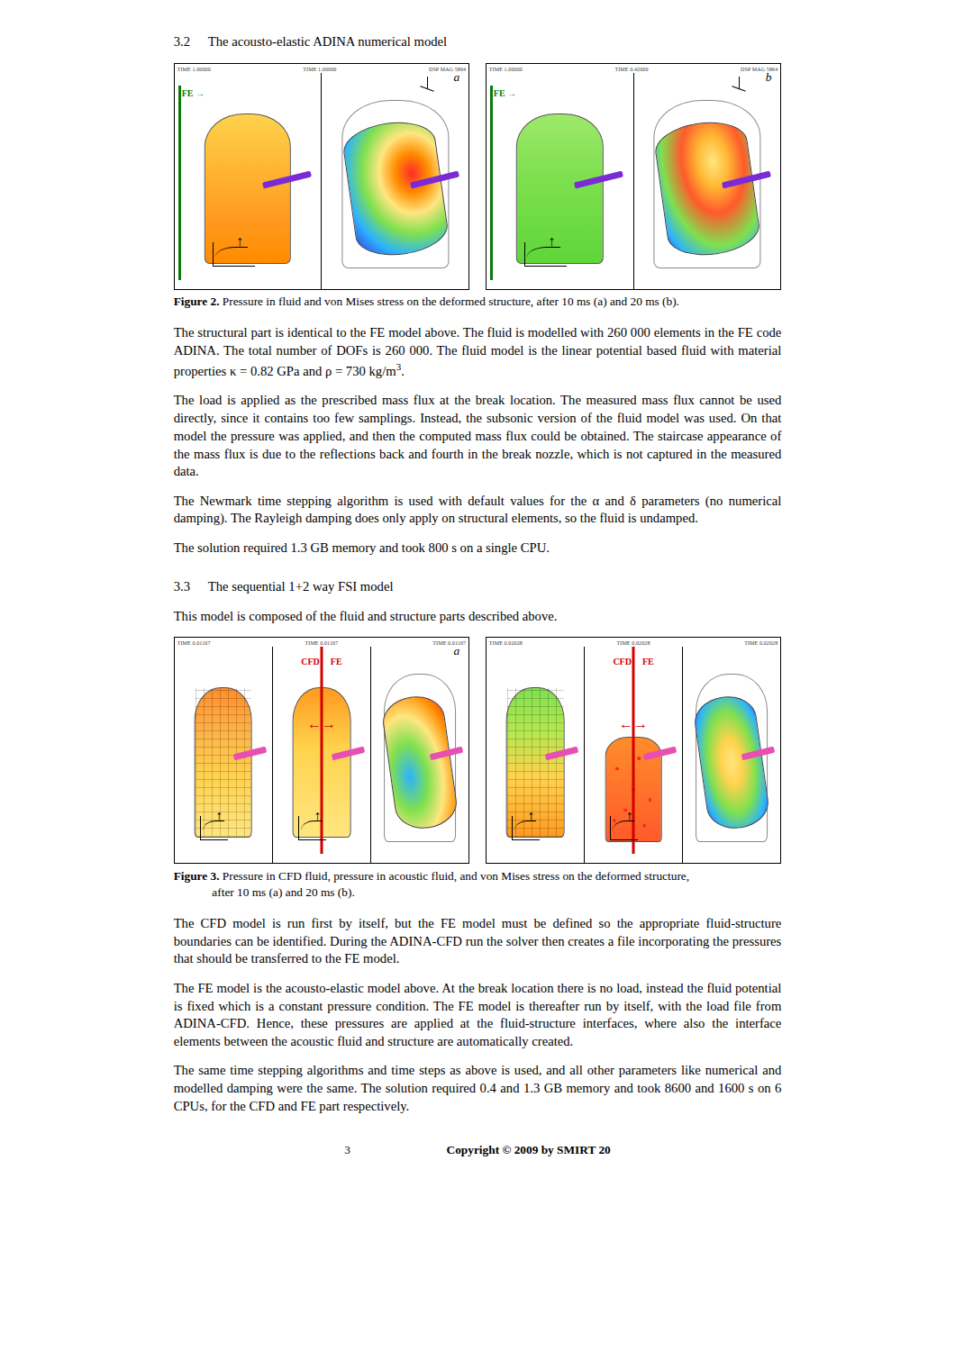3.2 The acousto-elastic ADINA numerical model
TIME 1.00000 TIME 1.00000 DSP MAG 5864
a FE →
↑
TIME 1.00000 TIME 0.42000 DSP MAG 5864
b FE →
↑
Figure 2. Pressure in fluid and von Mises stress on the deformed structure, after 10 ms (a) and 20 ms (b).
The structural part is identical to the FE model above. The fluid is modelled with 260 000 elements in the FE code ADINA. The total number of DOFs is 260 000. The fluid model is the linear potential based fluid with material properties κ = 0.82 GPa and ρ = 730 kg/m3.
The load is applied as the prescribed mass flux at the break location. The measured mass flux cannot be used directly, since it contains too few samplings. Instead, the subsonic version of the fluid model was used. On that model the pressure was applied, and then the computed mass flux could be obtained. The staircase appearance of the mass flux is due to the reflections back and fourth in the break nozzle, which is not captured in the measured data.
The Newmark time stepping algorithm is used with default values for the α and δ parameters (no numerical damping). The Rayleigh damping does only apply on structural elements, so the fluid is undamped.
The solution required 1.3 GB memory and took 800 s on a single CPU.
3.3 The sequential 1+2 way FSI model
This model is composed of the fluid and structure parts described above.
TIME 0.01107 TIME 0.01107 TIME 0.01107
a CFD FE ←→
↑
↑
TIME 0.02028 TIME 0.02028 TIME 0.02028
CFD FE ←→
↑
↑
Figure 3. Pressure in CFD fluid, pressure in acoustic fluid, and von Mises stress on the deformed structure,after 10 ms (a) and 20 ms (b).
The CFD model is run first by itself, but the FE model must be defined so the appropriate fluid-structure boundaries can be identified. During the ADINA-CFD run the solver then creates a file incorporating the pressures that should be transferred to the FE model.
The FE model is the acousto-elastic model above. At the break location there is no load, instead the fluid potential is fixed which is a constant pressure condition. The FE model is thereafter run by itself, with the load file from ADINA-CFD. Hence, these pressures are applied at the fluid-structure interfaces, where also the interface elements between the acoustic fluid and structure are automatically created.
The same time stepping algorithms and time steps as above is used, and all other parameters like numerical and modelled damping were the same. The solution required 0.4 and 1.3 GB memory and took 8600 and 1600 s on 6 CPUs, for the CFD and FE part respectively.
3 Copyright © 2009 by SMIRT 20